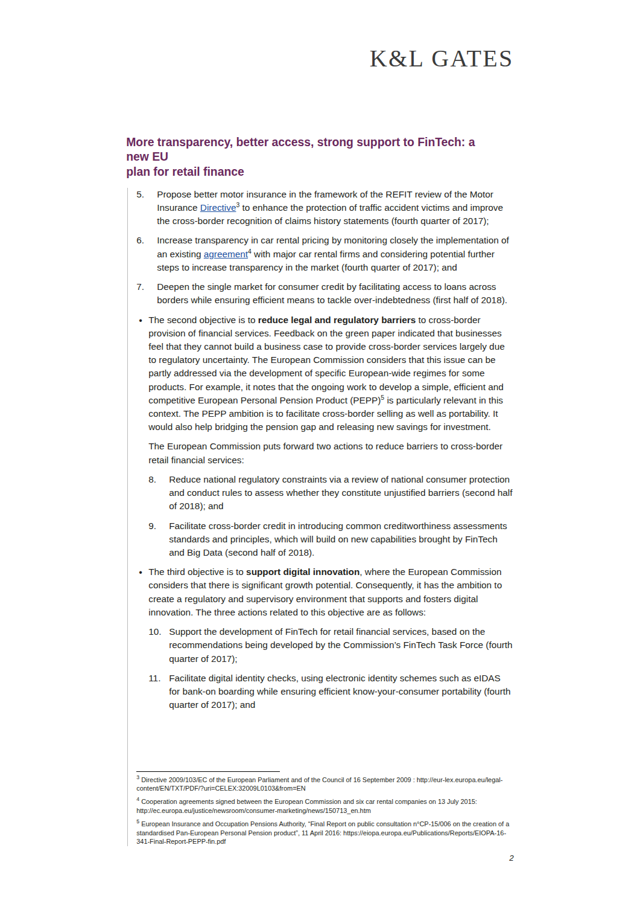K&L GATES
More transparency, better access, strong support to FinTech: a new EU
plan for retail finance
5. Propose better motor insurance in the framework of the REFIT review of the Motor Insurance Directive3 to enhance the protection of traffic accident victims and improve the cross-border recognition of claims history statements (fourth quarter of 2017);
6. Increase transparency in car rental pricing by monitoring closely the implementation of an existing agreement4 with major car rental firms and considering potential further steps to increase transparency in the market (fourth quarter of 2017); and
7. Deepen the single market for consumer credit by facilitating access to loans across borders while ensuring efficient means to tackle over-indebtedness (first half of 2018).
The second objective is to reduce legal and regulatory barriers to cross-border provision of financial services. Feedback on the green paper indicated that businesses feel that they cannot build a business case to provide cross-border services largely due to regulatory uncertainty. The European Commission considers that this issue can be partly addressed via the development of specific European-wide regimes for some products. For example, it notes that the ongoing work to develop a simple, efficient and competitive European Personal Pension Product (PEPP)5 is particularly relevant in this context. The PEPP ambition is to facilitate cross-border selling as well as portability. It would also help bridging the pension gap and releasing new savings for investment.
The European Commission puts forward two actions to reduce barriers to cross-border retail financial services:
8. Reduce national regulatory constraints via a review of national consumer protection and conduct rules to assess whether they constitute unjustified barriers (second half of 2018); and
9. Facilitate cross-border credit in introducing common creditworthiness assessments standards and principles, which will build on new capabilities brought by FinTech and Big Data (second half of 2018).
The third objective is to support digital innovation, where the European Commission considers that there is significant growth potential. Consequently, it has the ambition to create a regulatory and supervisory environment that supports and fosters digital innovation. The three actions related to this objective are as follows:
10. Support the development of FinTech for retail financial services, based on the recommendations being developed by the Commission’s FinTech Task Force (fourth quarter of 2017);
11. Facilitate digital identity checks, using electronic identity schemes such as eIDAS for bank-on boarding while ensuring efficient know-your-consumer portability (fourth quarter of 2017); and
3 Directive 2009/103/EC of the European Parliament and of the Council of 16 September 2009 : http://eur-lex.europa.eu/legal-content/EN/TXT/PDF/?uri=CELEX:32009L0103&from=EN
4 Cooperation agreements signed between the European Commission and six car rental companies on 13 July 2015: http://ec.europa.eu/justice/newsroom/consumer-marketing/news/150713_en.htm
5 European Insurance and Occupation Pensions Authority, “Final Report on public consultation n°CP-15/006 on the creation of a standardised Pan-European Personal Pension product”, 11 April 2016: https://eiopa.europa.eu/Publications/Reports/EIOPA-16-341-Final-Report-PEPP-fin.pdf
2